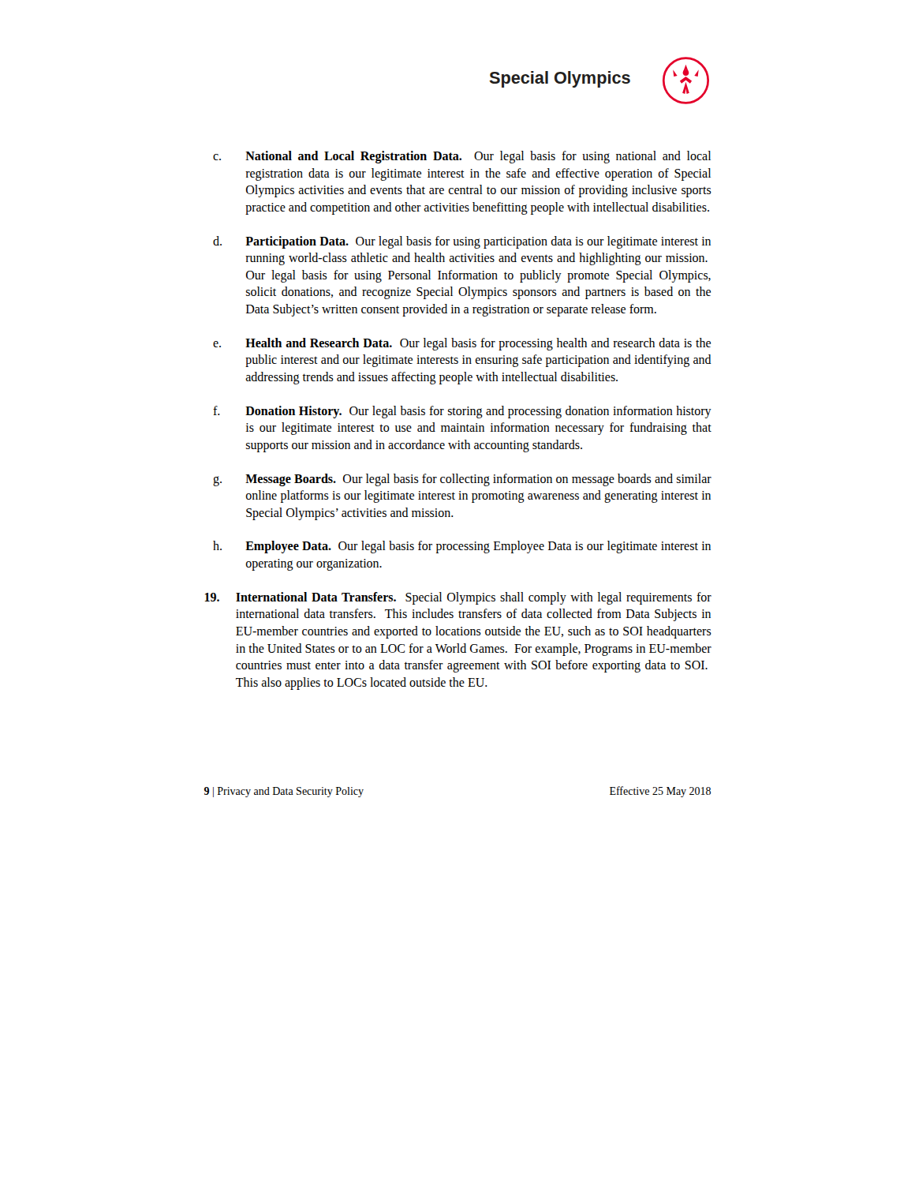c. National and Local Registration Data. Our legal basis for using national and local registration data is our legitimate interest in the safe and effective operation of Special Olympics activities and events that are central to our mission of providing inclusive sports practice and competition and other activities benefitting people with intellectual disabilities.
d. Participation Data. Our legal basis for using participation data is our legitimate interest in running world-class athletic and health activities and events and highlighting our mission. Our legal basis for using Personal Information to publicly promote Special Olympics, solicit donations, and recognize Special Olympics sponsors and partners is based on the Data Subject’s written consent provided in a registration or separate release form.
e. Health and Research Data. Our legal basis for processing health and research data is the public interest and our legitimate interests in ensuring safe participation and identifying and addressing trends and issues affecting people with intellectual disabilities.
f. Donation History. Our legal basis for storing and processing donation information history is our legitimate interest to use and maintain information necessary for fundraising that supports our mission and in accordance with accounting standards.
g. Message Boards. Our legal basis for collecting information on message boards and similar online platforms is our legitimate interest in promoting awareness and generating interest in Special Olympics’ activities and mission.
h. Employee Data. Our legal basis for processing Employee Data is our legitimate interest in operating our organization.
19. International Data Transfers. Special Olympics shall comply with legal requirements for international data transfers. This includes transfers of data collected from Data Subjects in EU-member countries and exported to locations outside the EU, such as to SOI headquarters in the United States or to an LOC for a World Games. For example, Programs in EU-member countries must enter into a data transfer agreement with SOI before exporting data to SOI. This also applies to LOCs located outside the EU.
9 | Privacy and Data Security Policy
Effective 25 May 2018